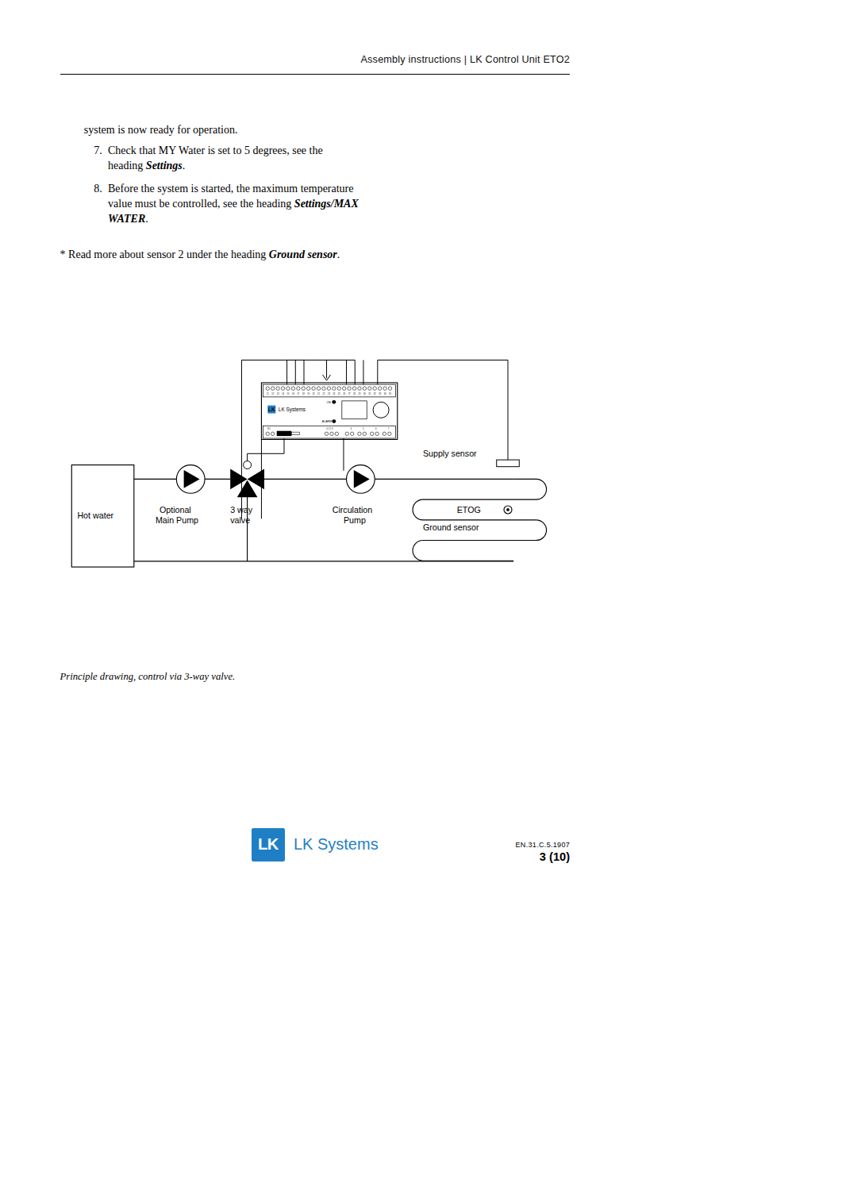Assembly instructions | LK Control Unit ETO2
system is now ready for operation.
Check that MY Water is set to 5 degrees, see the heading Settings.
Before the system is started, the maximum temperature value must be controlled, see the heading Settings/MAX WATER.
* Read more about sensor 2 under the heading Ground sensor.
111213 141516 171819 202122 232425 262728 293031 323334 35 LK LK Systems ON ALARM N L 0 1 2 3 4 5 6 7 Hot water Optional Main Pump 3 way valve Circulation Pump Supply sensor ETOG Ground sensor
Principle drawing, control via 3-way valve.
LK LK Systems
EN.31.C.5.1907
3 (10)